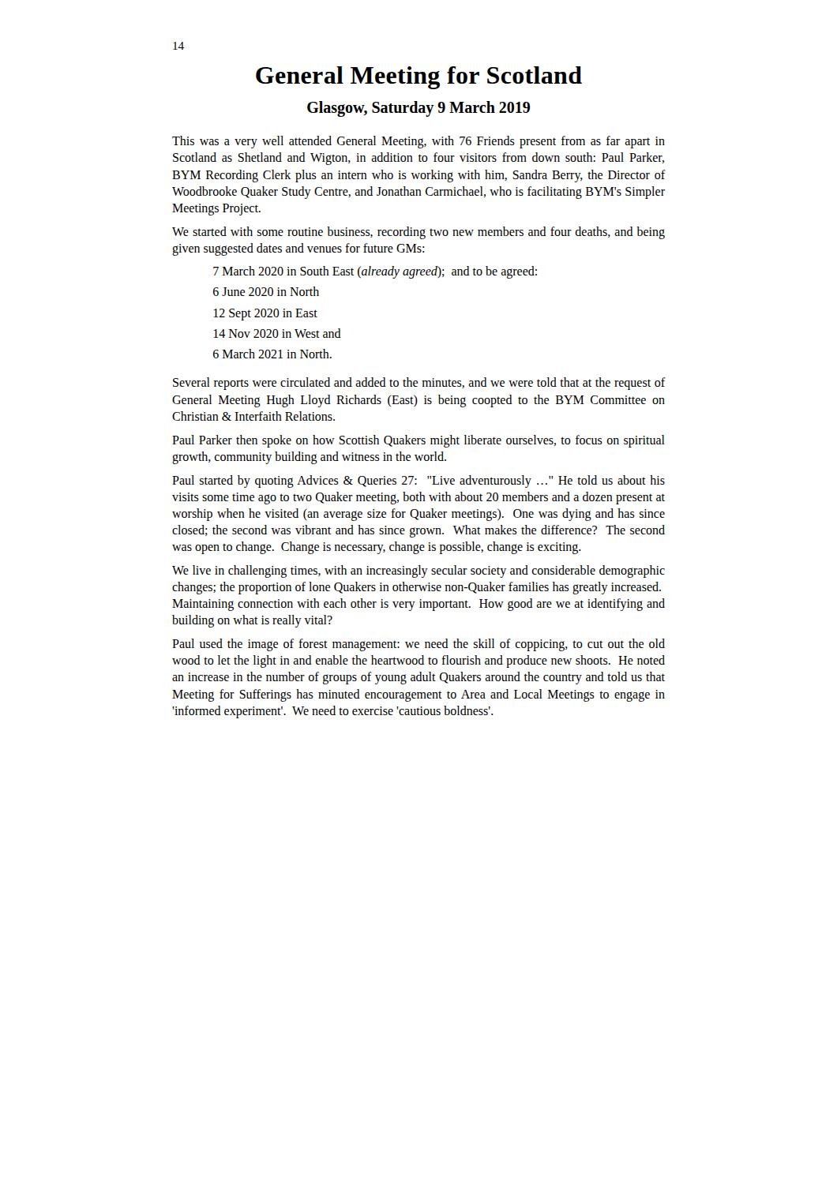14
General Meeting for Scotland
Glasgow, Saturday 9 March 2019
This was a very well attended General Meeting, with 76 Friends present from as far apart in Scotland as Shetland and Wigton, in addition to four visitors from down south: Paul Parker, BYM Recording Clerk plus an intern who is working with him, Sandra Berry, the Director of Woodbrooke Quaker Study Centre, and Jonathan Carmichael, who is facilitating BYM's Simpler Meetings Project.
We started with some routine business, recording two new members and four deaths, and being given suggested dates and venues for future GMs:
7 March 2020 in South East (already agreed); and to be agreed:
6 June 2020 in North
12 Sept 2020 in East
14 Nov 2020 in West and
6 March 2021 in North.
Several reports were circulated and added to the minutes, and we were told that at the request of General Meeting Hugh Lloyd Richards (East) is being coopted to the BYM Committee on Christian & Interfaith Relations.
Paul Parker then spoke on how Scottish Quakers might liberate ourselves, to focus on spiritual growth, community building and witness in the world.
Paul started by quoting Advices & Queries 27: "Live adventurously …" He told us about his visits some time ago to two Quaker meeting, both with about 20 members and a dozen present at worship when he visited (an average size for Quaker meetings). One was dying and has since closed; the second was vibrant and has since grown. What makes the difference? The second was open to change. Change is necessary, change is possible, change is exciting.
We live in challenging times, with an increasingly secular society and considerable demographic changes; the proportion of lone Quakers in otherwise non-Quaker families has greatly increased. Maintaining connection with each other is very important. How good are we at identifying and building on what is really vital?
Paul used the image of forest management: we need the skill of coppicing, to cut out the old wood to let the light in and enable the heartwood to flourish and produce new shoots. He noted an increase in the number of groups of young adult Quakers around the country and told us that Meeting for Sufferings has minuted encouragement to Area and Local Meetings to engage in 'informed experiment'. We need to exercise 'cautious boldness'.